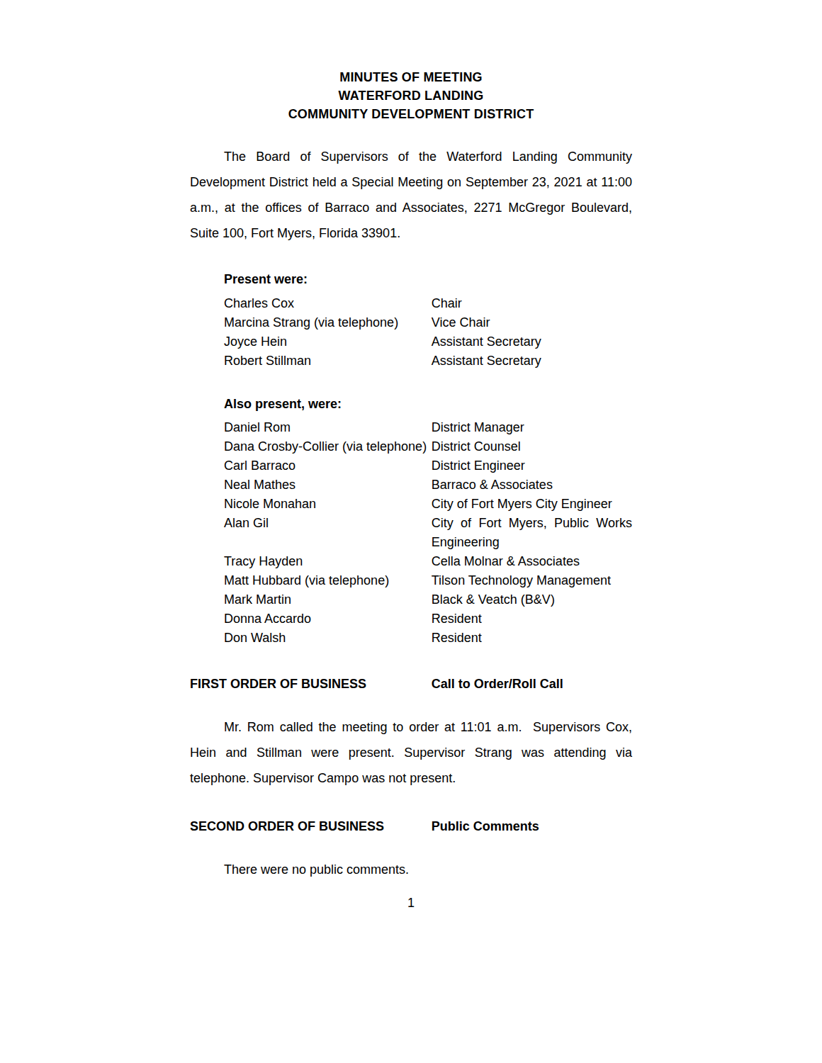MINUTES OF MEETING WATERFORD LANDING COMMUNITY DEVELOPMENT DISTRICT
The Board of Supervisors of the Waterford Landing Community Development District held a Special Meeting on September 23, 2021 at 11:00 a.m., at the offices of Barraco and Associates, 2271 McGregor Boulevard, Suite 100, Fort Myers, Florida 33901.
Present were:
| Charles Cox | Chair |
| Marcina Strang (via telephone) | Vice Chair |
| Joyce Hein | Assistant Secretary |
| Robert Stillman | Assistant Secretary |
Also present, were:
| Daniel Rom | District Manager |
| Dana Crosby-Collier (via telephone) | District Counsel |
| Carl Barraco | District Engineer |
| Neal Mathes | Barraco & Associates |
| Nicole Monahan | City of Fort Myers City Engineer |
| Alan Gil | City of Fort Myers, Public Works Engineering |
| Tracy Hayden | Cella Molnar & Associates |
| Matt Hubbard (via telephone) | Tilson Technology Management |
| Mark Martin | Black & Veatch (B&V) |
| Donna Accardo | Resident |
| Don Walsh | Resident |
FIRST ORDER OF BUSINESS
Call to Order/Roll Call
Mr. Rom called the meeting to order at 11:01 a.m. Supervisors Cox, Hein and Stillman were present. Supervisor Strang was attending via telephone. Supervisor Campo was not present.
SECOND ORDER OF BUSINESS
Public Comments
There were no public comments.
1